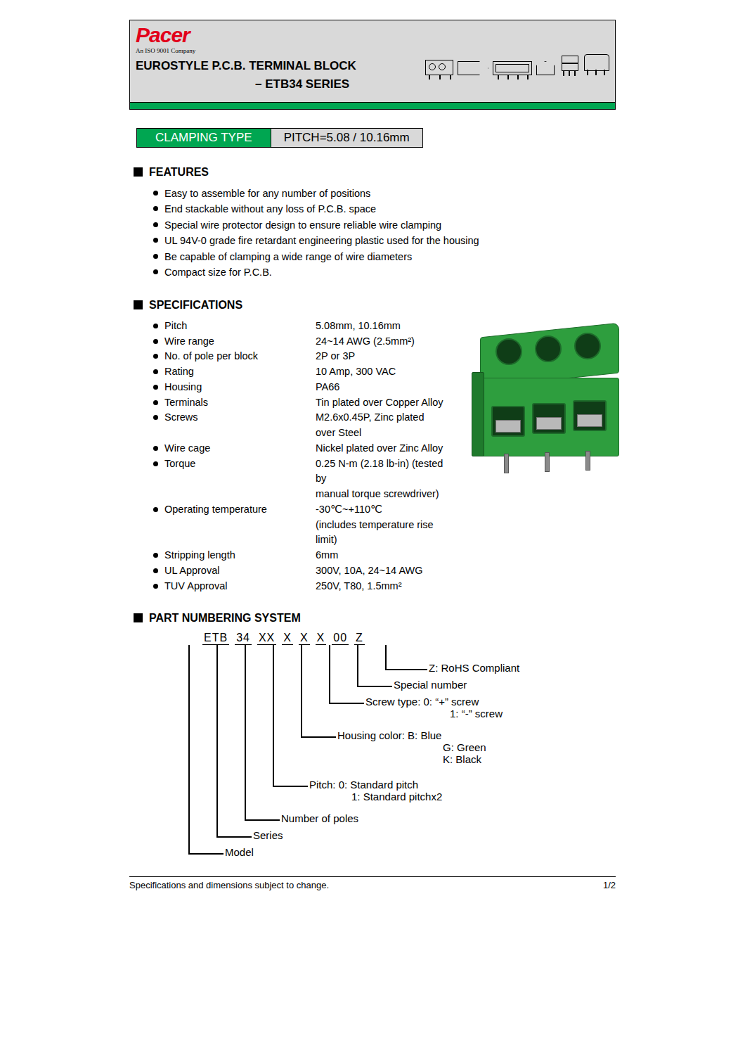Pacer
An ISO 9001 Company
EUROSTYLE P.C.B. TERMINAL BLOCK – ETB34 SERIES
CLAMPING TYPE
PITCH=5.08 / 10.16mm
FEATURES
Easy to assemble for any number of positions
End stackable without any loss of P.C.B. space
Special wire protector design to ensure reliable wire clamping
UL 94V-0 grade fire retardant engineering plastic used for the housing
Be capable of clamping a wide range of wire diameters
Compact size for P.C.B.
SPECIFICATIONS
| Pitch | 5.08mm, 10.16mm |
| Wire range | 24~14 AWG (2.5mm²) |
| No. of pole per block | 2P or 3P |
| Rating | 10 Amp, 300 VAC |
| Housing | PA66 |
| Terminals | Tin plated over Copper Alloy |
| Screws | M2.6x0.45P, Zinc plated over Steel |
| Wire cage | Nickel plated over Zinc Alloy |
| Torque | 0.25 N-m (2.18 lb-in) (tested by |
| | manual torque screwdriver) |
| Operating temperature | -30℃~+110℃ |
| | (includes temperature rise limit) |
| Stripping length | 6mm |
| UL Approval | 300V, 10A, 24~14 AWG |
| TUV Approval | 250V, T80, 1.5mm² |
PART NUMBERING SYSTEM
ETB 34 XX XXX 00 Z
Z: RoHS Compliant
Special number
Screw type: 0: “+” screw 1: “-” screw
Housing color: B: Blue G: Green K: Black
Pitch: 0: Standard pitch 1: Standard pitchx2
Number of poles
Series
Model
Specifications and dimensions subject to change.
1/2